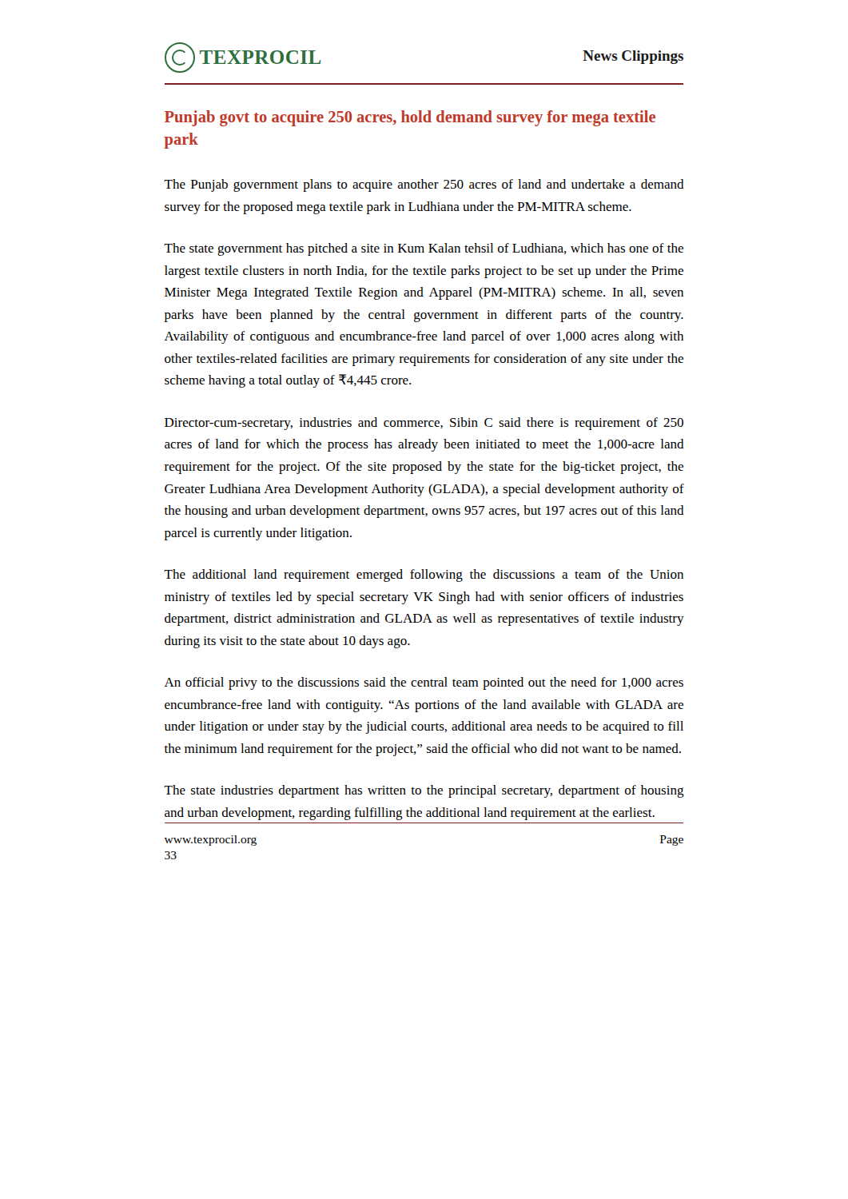TEXPROCIL
News Clippings
Punjab govt to acquire 250 acres, hold demand survey for mega textile park
The Punjab government plans to acquire another 250 acres of land and undertake a demand survey for the proposed mega textile park in Ludhiana under the PM-MITRA scheme.
The state government has pitched a site in Kum Kalan tehsil of Ludhiana, which has one of the largest textile clusters in north India, for the textile parks project to be set up under the Prime Minister Mega Integrated Textile Region and Apparel (PM-MITRA) scheme. In all, seven parks have been planned by the central government in different parts of the country. Availability of contiguous and encumbrance-free land parcel of over 1,000 acres along with other textiles-related facilities are primary requirements for consideration of any site under the scheme having a total outlay of ₹4,445 crore.
Director-cum-secretary, industries and commerce, Sibin C said there is requirement of 250 acres of land for which the process has already been initiated to meet the 1,000-acre land requirement for the project. Of the site proposed by the state for the big-ticket project, the Greater Ludhiana Area Development Authority (GLADA), a special development authority of the housing and urban development department, owns 957 acres, but 197 acres out of this land parcel is currently under litigation.
The additional land requirement emerged following the discussions a team of the Union ministry of textiles led by special secretary VK Singh had with senior officers of industries department, district administration and GLADA as well as representatives of textile industry during its visit to the state about 10 days ago.
An official privy to the discussions said the central team pointed out the need for 1,000 acres encumbrance-free land with contiguity. “As portions of the land available with GLADA are under litigation or under stay by the judicial courts, additional area needs to be acquired to fill the minimum land requirement for the project,” said the official who did not want to be named.
The state industries department has written to the principal secretary, department of housing and urban development, regarding fulfilling the additional land requirement at the earliest.
www.texprocil.org
Page
33